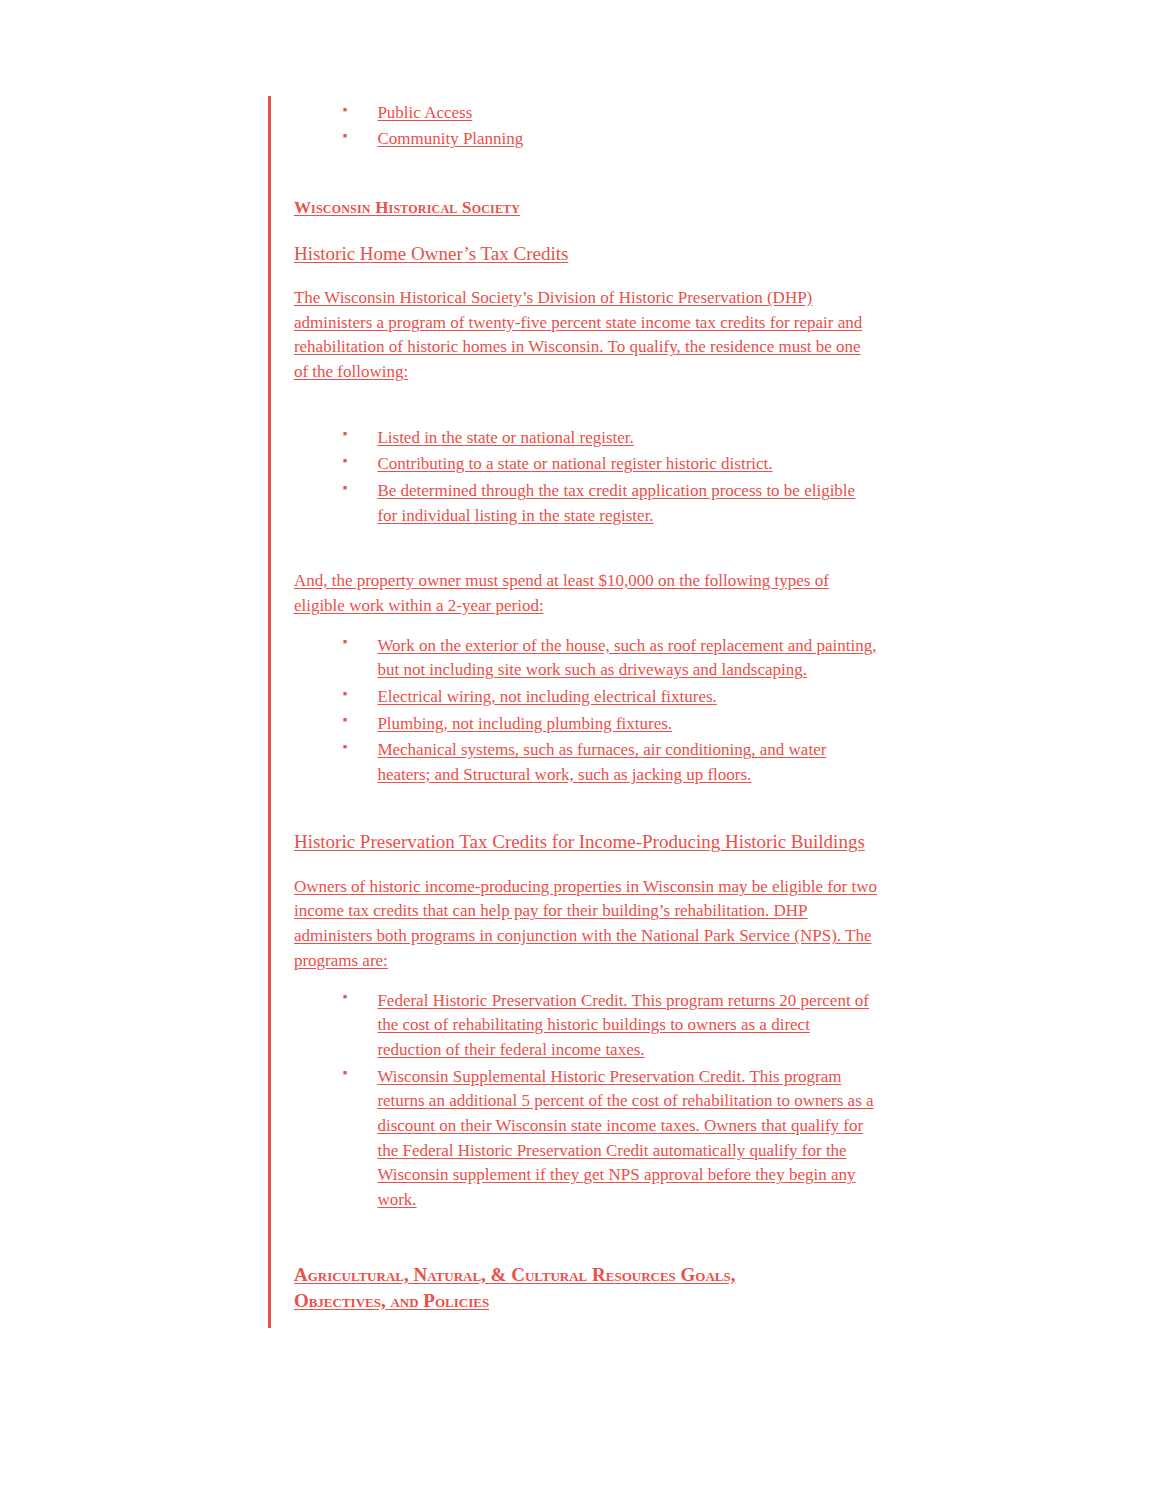Public Access
Community Planning
Wisconsin Historical Society
Historic Home Owner’s Tax Credits
The Wisconsin Historical Society’s Division of Historic Preservation (DHP) administers a program of twenty-five percent state income tax credits for repair and rehabilitation of historic homes in Wisconsin. To qualify, the residence must be one of the following:
Listed in the state or national register.
Contributing to a state or national register historic district.
Be determined through the tax credit application process to be eligible for individual listing in the state register.
And, the property owner must spend at least $10,000 on the following types of eligible work within a 2-year period:
Work on the exterior of the house, such as roof replacement and painting, but not including site work such as driveways and landscaping.
Electrical wiring, not including electrical fixtures.
Plumbing, not including plumbing fixtures.
Mechanical systems, such as furnaces, air conditioning, and water heaters; and Structural work, such as jacking up floors.
Historic Preservation Tax Credits for Income-Producing Historic Buildings
Owners of historic income-producing properties in Wisconsin may be eligible for two income tax credits that can help pay for their building’s rehabilitation. DHP administers both programs in conjunction with the National Park Service (NPS). The programs are:
Federal Historic Preservation Credit. This program returns 20 percent of the cost of rehabilitating historic buildings to owners as a direct reduction of their federal income taxes.
Wisconsin Supplemental Historic Preservation Credit. This program returns an additional 5 percent of the cost of rehabilitation to owners as a discount on their Wisconsin state income taxes. Owners that qualify for the Federal Historic Preservation Credit automatically qualify for the Wisconsin supplement if they get NPS approval before they begin any work.
Agricultural, Natural, & Cultural Resources Goals,
Objectives, and Policies